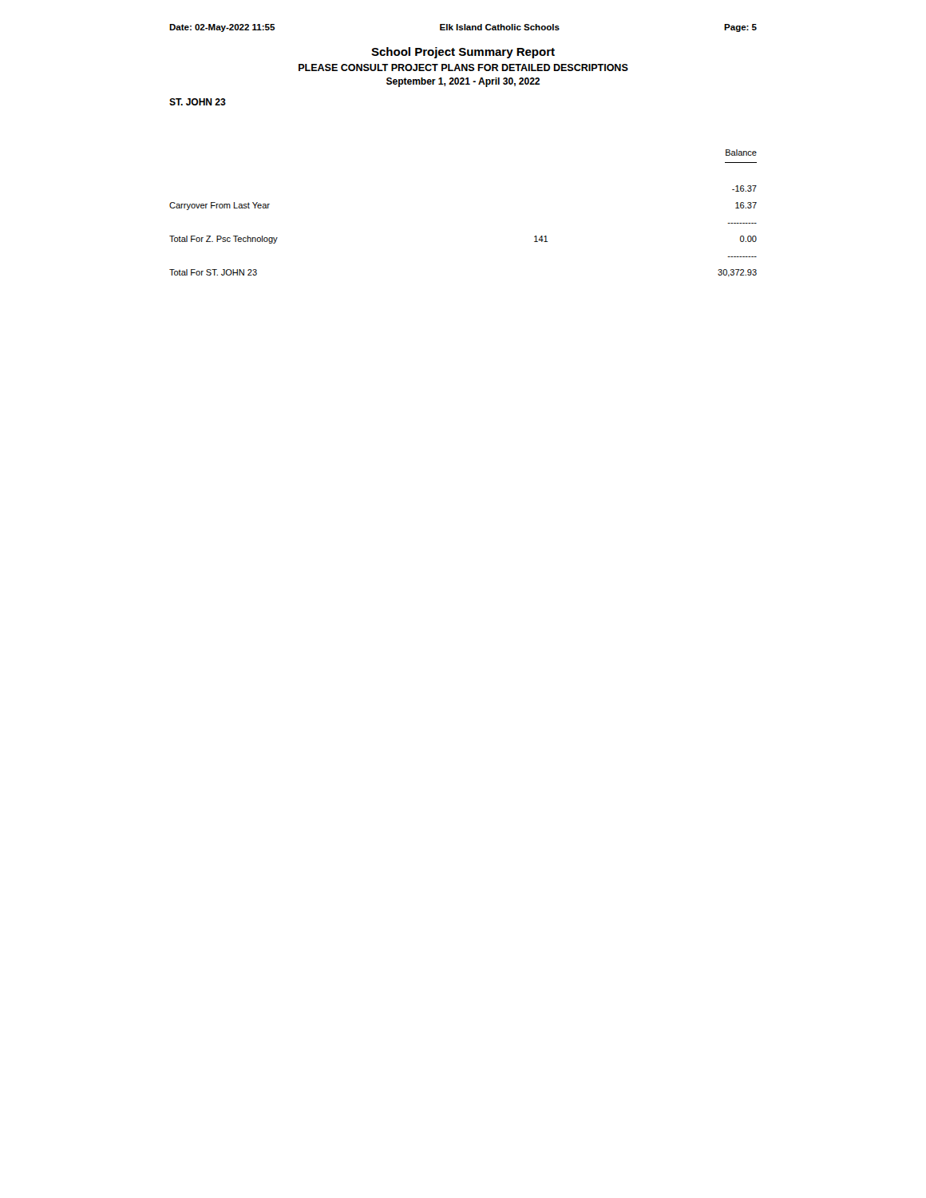Date: 02-May-2022 11:55
Elk Island Catholic Schools
Page: 5
School Project Summary Report
PLEASE CONSULT PROJECT PLANS FOR DETAILED DESCRIPTIONS
September 1, 2021 - April 30, 2022
ST. JOHN 23
| | | Balance |
| | | -16.37 |
| Carryover From Last Year | | 16.37 |
| | | ---------- |
| Total For Z. Psc Technology | 141 | 0.00 |
| | | ---------- |
| Total For ST. JOHN 23 | | 30,372.93 |